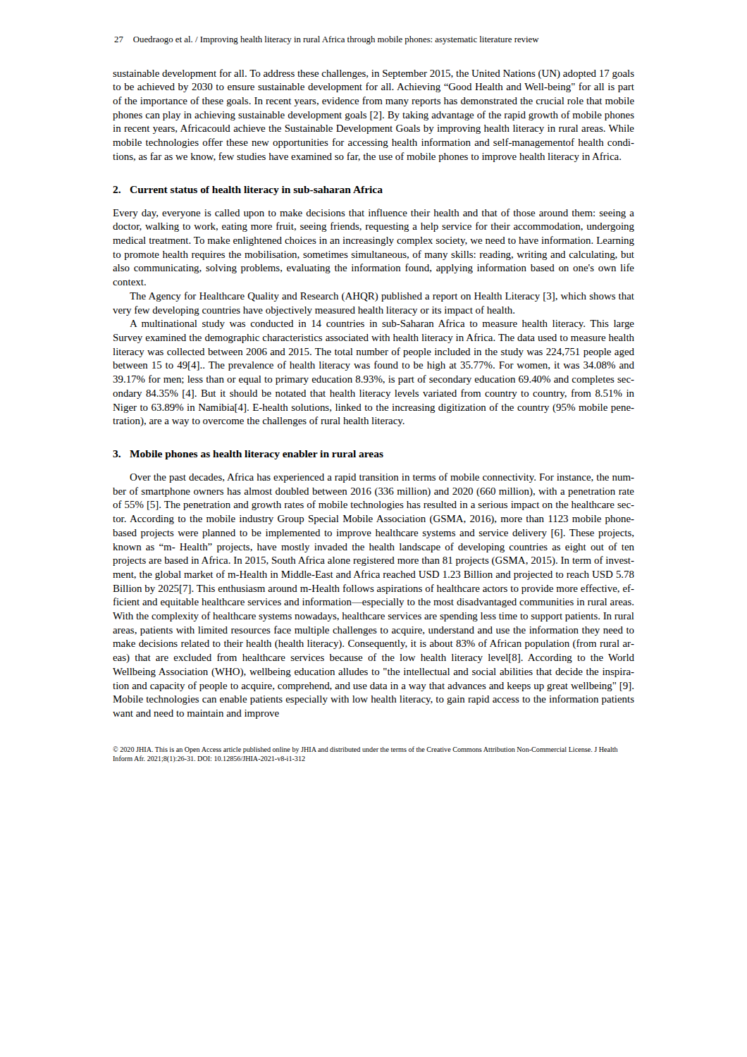27
Ouedraogo et al. / Improving health literacy in rural Africa through mobile phones: asystematic literature review
sustainable development for all. To address these challenges, in September 2015, the United Nations (UN) adopted 17 goals to be achieved by 2030 to ensure sustainable development for all. Achieving “Good Health and Well-being" for all is part of the importance of these goals. In recent years, evidence from many reports has demonstrated the crucial role that mobile phones can play in achieving sustainable development goals [2]. By taking advantage of the rapid growth of mobile phones in recent years, Africacould achieve the Sustainable Development Goals by improving health literacy in rural areas. While mobile technologies offer these new opportunities for accessing health information and self-managementof health conditions, as far as we know, few studies have examined so far, the use of mobile phones to improve health literacy in Africa.
2. Current status of health literacy in sub-saharan Africa
Every day, everyone is called upon to make decisions that influence their health and that of those around them: seeing a doctor, walking to work, eating more fruit, seeing friends, requesting a help service for their accommodation, undergoing medical treatment. To make enlightened choices in an increasingly complex society, we need to have information. Learning to promote health requires the mobilisation, sometimes simultaneous, of many skills: reading, writing and calculating, but also communicating, solving problems, evaluating the information found, applying information based on one's own life context.
The Agency for Healthcare Quality and Research (AHQR) published a report on Health Literacy [3], which shows that very few developing countries have objectively measured health literacy or its impact of health.
A multinational study was conducted in 14 countries in sub-Saharan Africa to measure health literacy. This large Survey examined the demographic characteristics associated with health literacy in Africa. The data used to measure health literacy was collected between 2006 and 2015. The total number of people included in the study was 224,751 people aged between 15 to 49[4].. The prevalence of health literacy was found to be high at 35.77%. For women, it was 34.08% and 39.17% for men; less than or equal to primary education 8.93%, is part of secondary education 69.40% and completes secondary 84.35% [4]. But it should be notated that health literacy levels variated from country to country, from 8.51% in Niger to 63.89% in Namibia[4]. E-health solutions, linked to the increasing digitization of the country (95% mobile penetration), are a way to overcome the challenges of rural health literacy.
3. Mobile phones as health literacy enabler in rural areas
Over the past decades, Africa has experienced a rapid transition in terms of mobile connectivity. For instance, the number of smartphone owners has almost doubled between 2016 (336 million) and 2020 (660 million), with a penetration rate of 55% [5]. The penetration and growth rates of mobile technologies has resulted in a serious impact on the healthcare sector. According to the mobile industry Group Special Mobile Association (GSMA, 2016), more than 1123 mobile phone-based projects were planned to be implemented to improve healthcare systems and service delivery [6]. These projects, known as “m- Health” projects, have mostly invaded the health landscape of developing countries as eight out of ten projects are based in Africa. In 2015, South Africa alone registered more than 81 projects (GSMA, 2015). In term of investment, the global market of m-Health in Middle-East and Africa reached USD 1.23 Billion and projected to reach USD 5.78 Billion by 2025[7]. This enthusiasm around m-Health follows aspirations of healthcare actors to provide more effective, efficient and equitable healthcare services and information—especially to the most disadvantaged communities in rural areas. With the complexity of healthcare systems nowadays, healthcare services are spending less time to support patients. In rural areas, patients with limited resources face multiple challenges to acquire, understand and use the information they need to make decisions related to their health (health literacy). Consequently, it is about 83% of African population (from rural areas) that are excluded from healthcare services because of the low health literacy level[8]. According to the World Wellbeing Association (WHO), wellbeing education alludes to "the intellectual and social abilities that decide the inspiration and capacity of people to acquire, comprehend, and use data in a way that advances and keeps up great wellbeing" [9]. Mobile technologies can enable patients especially with low health literacy, to gain rapid access to the information patients want and need to maintain and improve
© 2020 JHIA. This is an Open Access article published online by JHIA and distributed under the terms of the Creative Commons Attribution Non-Commercial License. J Health Inform Afr. 2021;8(1):26-31. DOI: 10.12856/JHIA-2021-v8-i1-312